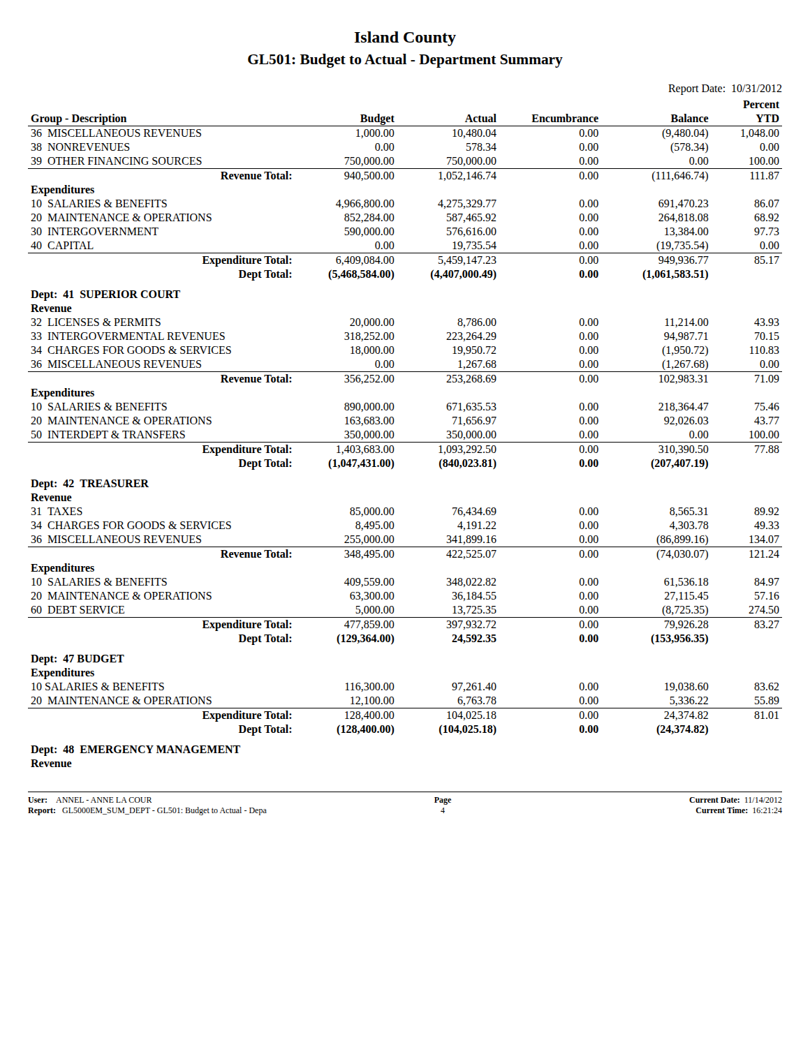Island County
GL501: Budget to Actual - Department Summary
Report Date: 10/31/2012
| | | | | | Percent |
| --- | --- | --- | --- | --- | --- |
| Group - Description | Budget | Actual | Encumbrance | Balance | YTD |
| 36 MISCELLANEOUS REVENUES | 1,000.00 | 10,480.04 | 0.00 | (9,480.04) | 1,048.00 |
| 38 NONREVENUES | 0.00 | 578.34 | 0.00 | (578.34) | 0.00 |
| 39 OTHER FINANCING SOURCES | 750,000.00 | 750,000.00 | 0.00 | 0.00 | 100.00 |
| Revenue Total: | 940,500.00 | 1,052,146.74 | 0.00 | (111,646.74) | 111.87 |
| Expenditures |
| 10 SALARIES & BENEFITS | 4,966,800.00 | 4,275,329.77 | 0.00 | 691,470.23 | 86.07 |
| 20 MAINTENANCE & OPERATIONS | 852,284.00 | 587,465.92 | 0.00 | 264,818.08 | 68.92 |
| 30 INTERGOVERNMENT | 590,000.00 | 576,616.00 | 0.00 | 13,384.00 | 97.73 |
| 40 CAPITAL | 0.00 | 19,735.54 | 0.00 | (19,735.54) | 0.00 |
| Expenditure Total: | 6,409,084.00 | 5,459,147.23 | 0.00 | 949,936.77 | 85.17 |
| Dept Total: | (5,468,584.00) | (4,407,000.49) | 0.00 | (1,061,583.51) | |
| Dept: 41 SUPERIOR COURT |
| Revenue |
| 32 LICENSES & PERMITS | 20,000.00 | 8,786.00 | 0.00 | 11,214.00 | 43.93 |
| 33 INTERGOVERMENTAL REVENUES | 318,252.00 | 223,264.29 | 0.00 | 94,987.71 | 70.15 |
| 34 CHARGES FOR GOODS & SERVICES | 18,000.00 | 19,950.72 | 0.00 | (1,950.72) | 110.83 |
| 36 MISCELLANEOUS REVENUES | 0.00 | 1,267.68 | 0.00 | (1,267.68) | 0.00 |
| Revenue Total: | 356,252.00 | 253,268.69 | 0.00 | 102,983.31 | 71.09 |
| Expenditures |
| 10 SALARIES & BENEFITS | 890,000.00 | 671,635.53 | 0.00 | 218,364.47 | 75.46 |
| 20 MAINTENANCE & OPERATIONS | 163,683.00 | 71,656.97 | 0.00 | 92,026.03 | 43.77 |
| 50 INTERDEPT & TRANSFERS | 350,000.00 | 350,000.00 | 0.00 | 0.00 | 100.00 |
| Expenditure Total: | 1,403,683.00 | 1,093,292.50 | 0.00 | 310,390.50 | 77.88 |
| Dept Total: | (1,047,431.00) | (840,023.81) | 0.00 | (207,407.19) | |
| Dept: 42 TREASURER |
| Revenue |
| 31 TAXES | 85,000.00 | 76,434.69 | 0.00 | 8,565.31 | 89.92 |
| 34 CHARGES FOR GOODS & SERVICES | 8,495.00 | 4,191.22 | 0.00 | 4,303.78 | 49.33 |
| 36 MISCELLANEOUS REVENUES | 255,000.00 | 341,899.16 | 0.00 | (86,899.16) | 134.07 |
| Revenue Total: | 348,495.00 | 422,525.07 | 0.00 | (74,030.07) | 121.24 |
| Expenditures |
| 10 SALARIES & BENEFITS | 409,559.00 | 348,022.82 | 0.00 | 61,536.18 | 84.97 |
| 20 MAINTENANCE & OPERATIONS | 63,300.00 | 36,184.55 | 0.00 | 27,115.45 | 57.16 |
| 60 DEBT SERVICE | 5,000.00 | 13,725.35 | 0.00 | (8,725.35) | 274.50 |
| Expenditure Total: | 477,859.00 | 397,932.72 | 0.00 | 79,926.28 | 83.27 |
| Dept Total: | (129,364.00) | 24,592.35 | 0.00 | (153,956.35) | |
| Dept: 47 BUDGET |
| Expenditures |
| 10 SALARIES & BENEFITS | 116,300.00 | 97,261.40 | 0.00 | 19,038.60 | 83.62 |
| 20 MAINTENANCE & OPERATIONS | 12,100.00 | 6,763.78 | 0.00 | 5,336.22 | 55.89 |
| Expenditure Total: | 128,400.00 | 104,025.18 | 0.00 | 24,374.82 | 81.01 |
| Dept Total: | (128,400.00) | (104,025.18) | 0.00 | (24,374.82) | |
| Dept: 48 EMERGENCY MANAGEMENT |
| Revenue |
User: ANNEL - ANNE LA COUR
Report: GL5000EM_SUM_DEPT - GL501: Budget to Actual - Depa
Page
4
Current Date: 11/14/2012
Current Time: 16:21:24